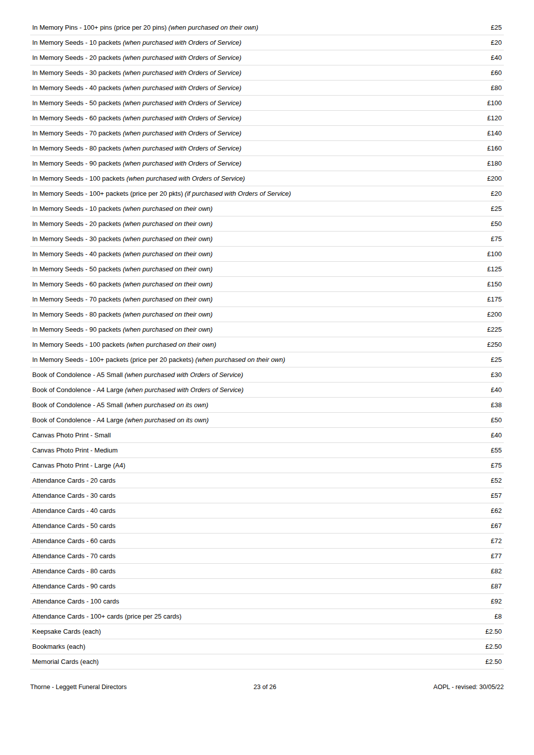| In Memory Pins - 100+ pins (price per 20 pins) (when purchased on their own) | £25 |
| In Memory Seeds - 10 packets (when purchased with Orders of Service) | £20 |
| In Memory Seeds - 20 packets (when purchased with Orders of Service) | £40 |
| In Memory Seeds - 30 packets (when purchased with Orders of Service) | £60 |
| In Memory Seeds - 40 packets (when purchased with Orders of Service) | £80 |
| In Memory Seeds - 50 packets (when purchased with Orders of Service) | £100 |
| In Memory Seeds - 60 packets (when purchased with Orders of Service) | £120 |
| In Memory Seeds - 70 packets (when purchased with Orders of Service) | £140 |
| In Memory Seeds - 80 packets (when purchased with Orders of Service) | £160 |
| In Memory Seeds - 90 packets (when purchased with Orders of Service) | £180 |
| In Memory Seeds - 100 packets (when purchased with Orders of Service) | £200 |
| In Memory Seeds - 100+ packets (price per 20 pkts) (if purchased with Orders of Service) | £20 |
| In Memory Seeds - 10 packets (when purchased on their own) | £25 |
| In Memory Seeds - 20 packets (when purchased on their own) | £50 |
| In Memory Seeds - 30 packets (when purchased on their own) | £75 |
| In Memory Seeds - 40 packets (when purchased on their own) | £100 |
| In Memory Seeds - 50 packets (when purchased on their own) | £125 |
| In Memory Seeds - 60 packets (when purchased on their own) | £150 |
| In Memory Seeds - 70 packets (when purchased on their own) | £175 |
| In Memory Seeds - 80 packets (when purchased on their own) | £200 |
| In Memory Seeds - 90 packets (when purchased on their own) | £225 |
| In Memory Seeds - 100 packets (when purchased on their own) | £250 |
| In Memory Seeds - 100+ packets (price per 20 packets) (when purchased on their own) | £25 |
| Book of Condolence - A5 Small (when purchased with Orders of Service) | £30 |
| Book of Condolence - A4 Large (when purchased with Orders of Service) | £40 |
| Book of Condolence - A5 Small (when purchased on its own) | £38 |
| Book of Condolence - A4 Large (when purchased on its own) | £50 |
| Canvas Photo Print - Small | £40 |
| Canvas Photo Print - Medium | £55 |
| Canvas Photo Print - Large (A4) | £75 |
| Attendance Cards - 20 cards | £52 |
| Attendance Cards - 30 cards | £57 |
| Attendance Cards - 40 cards | £62 |
| Attendance Cards - 50 cards | £67 |
| Attendance Cards - 60 cards | £72 |
| Attendance Cards - 70 cards | £77 |
| Attendance Cards - 80 cards | £82 |
| Attendance Cards - 90 cards | £87 |
| Attendance Cards - 100 cards | £92 |
| Attendance Cards - 100+ cards (price per 25 cards) | £8 |
| Keepsake Cards (each) | £2.50 |
| Bookmarks (each) | £2.50 |
| Memorial Cards (each) | £2.50 |
Thorne - Leggett Funeral Directors 23 of 26 AOPL - revised: 30/05/22